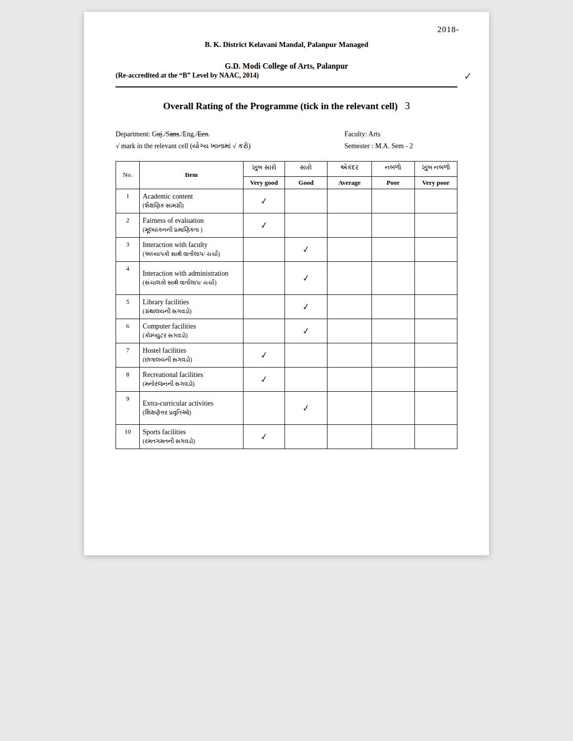2018-
✓
B. K. District Kelavani Mandal, Palanpur Managed
G.D. Modi College of Arts, Palanpur
(Re-accredited at the “B” Level by NAAC, 2014)
Overall Rating of the Programme (tick in the relevant cell) 3
Department: Guj./Sans./Eng./Eco.
√ mark in the relevant cell (યોગ્ય ખાનામાં √ કરો)
Faculty: Arts
Semester : M.A. Sem - 2
| No. | Item | ખુબ સારો | સારો | એકંદર | નબળો | ખુબ નબળો |
| --- | --- | --- | --- | --- | --- | --- |
| Very good | Good | Average | Poor | Very poor |
| 1 | Academic content (શૈક્ષણિક સામગ્રી) | ✓ | | | | |
| 2 | Fairness of evaluation (મૂલ્યાંકનની પ્રમાણિકતા ) | ✓ | | | | |
| 3 | Interaction with faculty (અધ્યાપકો સાથે વાર્તાલાપ/ ચર્ચા) | | ✓ | | | |
| 4 | Interaction with administration (સંચાલકો સાથે વાર્તાલાપ/ ચર્ચા) | | ✓ | | | |
| 5 | Library facilities (ગ્રંથાલયની સગવડો) | | ✓ | | | |
| 6 | Computer facilities (કોમ્પ્યુટર સગવડો) | | ✓ | | | |
| 7 | Hostel facilities (છાત્રાલયની સગવડો) | ✓ | | | | |
| 8 | Recreational facilities (મનોરંજનની સગવડો) | ✓ | | | | |
| 9 | Extra-curricular activities (શિક્ષણેત્તર પ્રવૃતિઓ) | | ✓ | | | |
| 10 | Sports facilities (રમતગમતની સગવડો) | ✓ | | | | |